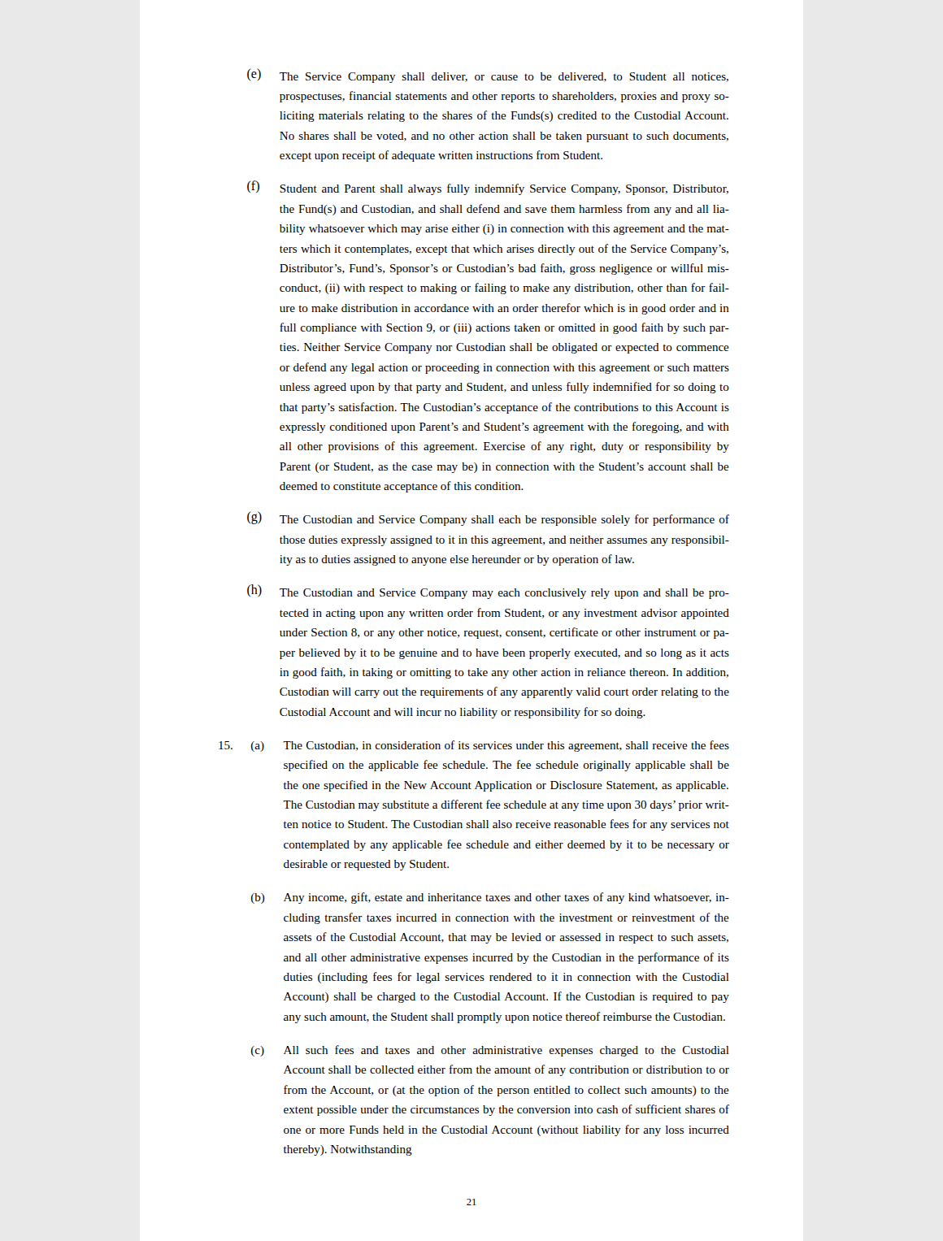(e)
The Service Company shall deliver, or cause to be delivered, to Student all notices, prospectuses, financial statements and other reports to shareholders, proxies and proxy soliciting materials relating to the shares of the Funds(s) credited to the Custodial Account. No shares shall be voted, and no other action shall be taken pursuant to such documents, except upon receipt of adequate written instructions from Student.
(f)
Student and Parent shall always fully indemnify Service Company, Sponsor, Distributor, the Fund(s) and Custodian, and shall defend and save them harmless from any and all liability whatsoever which may arise either (i) in connection with this agreement and the matters which it contemplates, except that which arises directly out of the Service Company’s, Distributor’s, Fund’s, Sponsor’s or Custodian’s bad faith, gross negligence or willful misconduct, (ii) with respect to making or failing to make any distribution, other than for failure to make distribution in accordance with an order therefor which is in good order and in full compliance with Section 9, or (iii) actions taken or omitted in good faith by such parties. Neither Service Company nor Custodian shall be obligated or expected to commence or defend any legal action or proceeding in connection with this agreement or such matters unless agreed upon by that party and Student, and unless fully indemnified for so doing to that party’s satisfaction. The Custodian’s acceptance of the contributions to this Account is expressly conditioned upon Parent’s and Student’s agreement with the foregoing, and with all other provisions of this agreement. Exercise of any right, duty or responsibility by Parent (or Student, as the case may be) in connection with the Student’s account shall be deemed to constitute acceptance of this condition.
(g)
The Custodian and Service Company shall each be responsible solely for performance of those duties expressly assigned to it in this agreement, and neither assumes any responsibility as to duties assigned to anyone else hereunder or by operation of law.
(h)
The Custodian and Service Company may each conclusively rely upon and shall be protected in acting upon any written order from Student, or any investment advisor appointed under Section 8, or any other notice, request, consent, certificate or other instrument or paper believed by it to be genuine and to have been properly executed, and so long as it acts in good faith, in taking or omitting to take any other action in reliance thereon. In addition, Custodian will carry out the requirements of any apparently valid court order relating to the Custodial Account and will incur no liability or responsibility for so doing.
15.
(a)
The Custodian, in consideration of its services under this agreement, shall receive the fees specified on the applicable fee schedule. The fee schedule originally applicable shall be the one specified in the New Account Application or Disclosure Statement, as applicable. The Custodian may substitute a different fee schedule at any time upon 30 days’ prior written notice to Student. The Custodian shall also receive reasonable fees for any services not contemplated by any applicable fee schedule and either deemed by it to be necessary or desirable or requested by Student.
(b)
Any income, gift, estate and inheritance taxes and other taxes of any kind whatsoever, including transfer taxes incurred in connection with the investment or reinvestment of the assets of the Custodial Account, that may be levied or assessed in respect to such assets, and all other administrative expenses incurred by the Custodian in the performance of its duties (including fees for legal services rendered to it in connection with the Custodial Account) shall be charged to the Custodial Account. If the Custodian is required to pay any such amount, the Student shall promptly upon notice thereof reimburse the Custodian.
(c)
All such fees and taxes and other administrative expenses charged to the Custodial Account shall be collected either from the amount of any contribution or distribution to or from the Account, or (at the option of the person entitled to collect such amounts) to the extent possible under the circumstances by the conversion into cash of sufficient shares of one or more Funds held in the Custodial Account (without liability for any loss incurred thereby). Notwithstanding
21